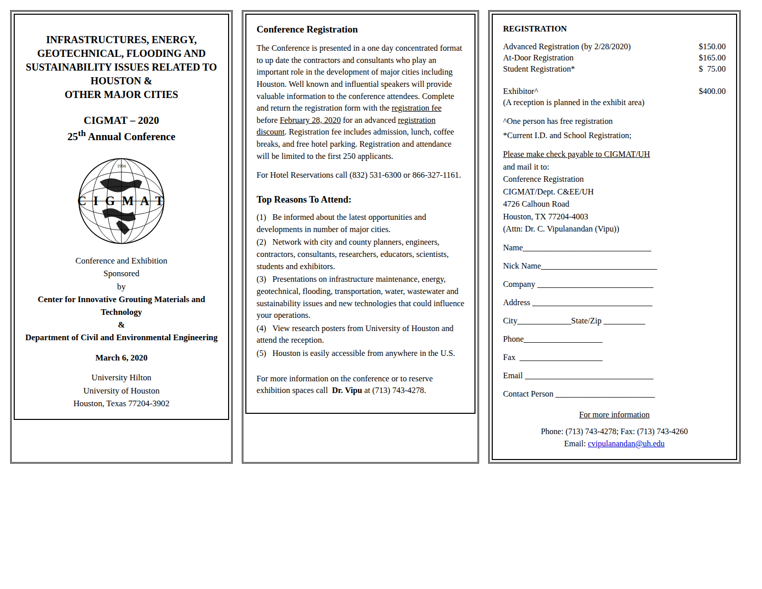INFRASTRUCTURES, ENERGY, GEOTECHNICAL, FLOODING AND SUSTAINABILITY ISSUES RELATED TO HOUSTON &
OTHER MAJOR CITIES
CIGMAT – 2020
25th Annual Conference
C I G M A T 1994
Conference and Exhibition
Sponsored
by
Center for Innovative Grouting Materials and Technology
&
Department of Civil and Environmental Engineering
March 6, 2020
University Hilton
University of Houston
Houston, Texas 77204-3902
Conference Registration
The Conference is presented in a one day concentrated format to up date the contractors and consultants who play an important role in the development of major cities including Houston. Well known and influential speakers will provide valuable information to the conference attendees. Complete and return the registration form with the registration fee before February 28, 2020 for an advanced registration discount. Registration fee includes admission, lunch, coffee breaks, and free hotel parking. Registration and attendance will be limited to the first 250 applicants.
For Hotel Reservations call (832) 531-6300 or 866-327-1161.
Top Reasons To Attend:
(1) Be informed about the latest opportunities and developments in number of major cities.
(2) Network with city and county planners, engineers, contractors, consultants, researchers, educators, scientists, students and exhibitors.
(3) Presentations on infrastructure maintenance, energy, geotechnical, flooding, transportation, water, wastewater and sustainability issues and new technologies that could influence your operations.
(4) View research posters from University of Houston and attend the reception.
(5) Houston is easily accessible from anywhere in the U.S.
For more information on the conference or to reserve exhibition spaces call Dr. Vipu at (713) 743-4278.
REGISTRATION
| Advanced Registration (by 2/28/2020) | $150.00 |
| At-Door Registration | $165.00 |
| Student Registration* | $ 75.00 |
| Exhibitor^ | $400.00 |
| (A reception is planned in the exhibit area) |
^One person has free registration
*Current I.D. and School Registration;
Please make check payable to CIGMAT/UH
and mail it to:
Conference Registration
CIGMAT/Dept. C&EE/UH
4726 Calhoun Road
Houston, TX 77204-4003
(Attn: Dr. C. Vipulanandan (Vipu))
Name_______________________________
Nick Name____________________________
Company ____________________________
Address _____________________________
City_____________State/Zip __________
Phone___________________
Fax ____________________
Email _______________________________
Contact Person ________________________
For more information
Phone: (713) 743-4278; Fax: (713) 743-4260
Email: cvipulanandan@uh.edu